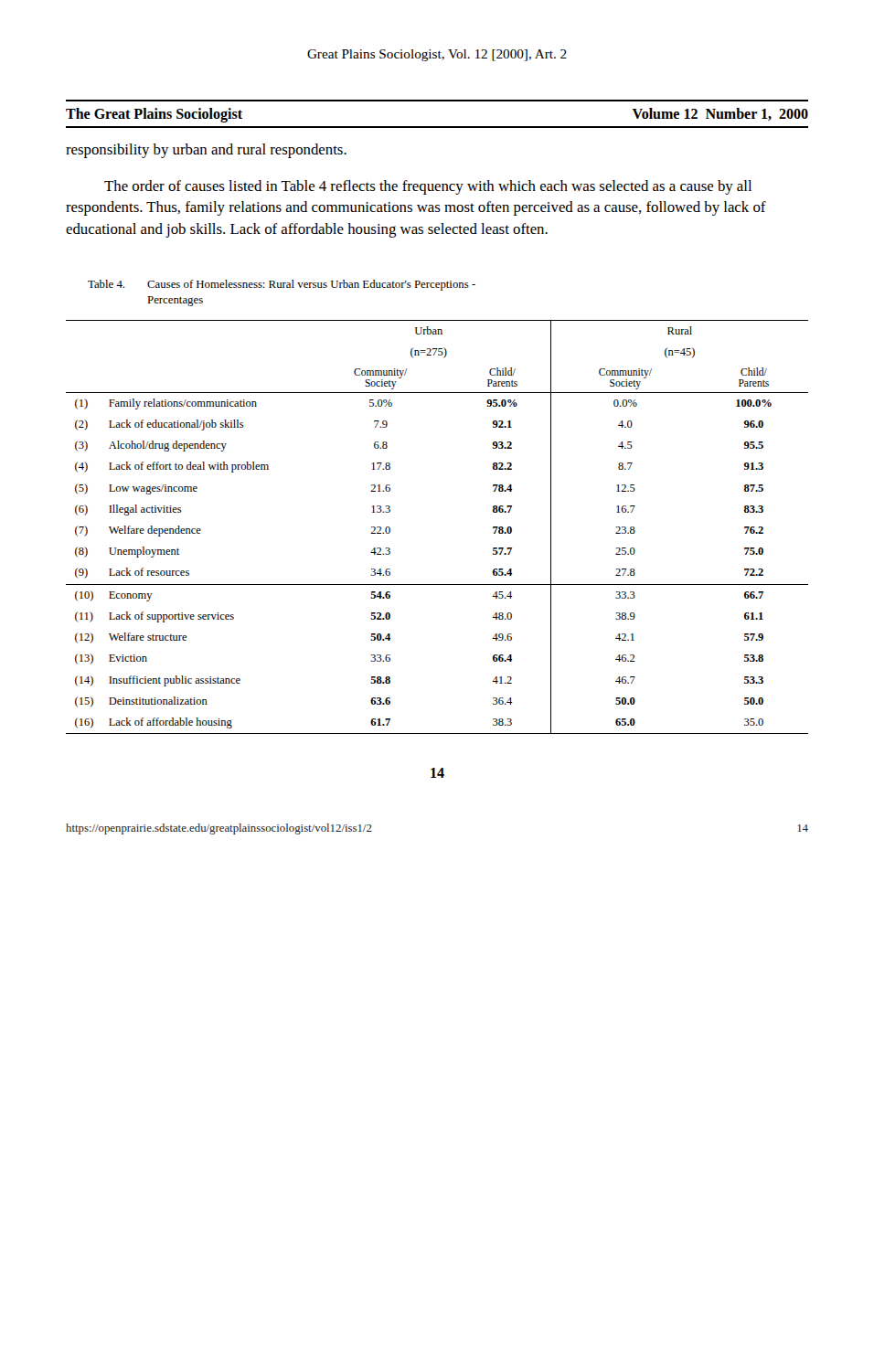Great Plains Sociologist, Vol. 12 [2000], Art. 2
The Great Plains Sociologist Volume 12 Number 1, 2000
responsibility by urban and rural respondents.
The order of causes listed in Table 4 reflects the frequency with which each was selected as a cause by all respondents. Thus, family relations and communications was most often perceived as a cause, followed by lack of educational and job skills. Lack of affordable housing was selected least often.
Table 4. Causes of Homelessness: Rural versus Urban Educator's Perceptions -
Percentages
| | | Urban | Rural |
| --- | --- | --- | --- |
| | | (n=275) | (n=45) |
| | | Community/ Society | Child/ Parents | Community/ Society | Child/ Parents |
| (1) | Family relations/communication | 5.0% | 95.0% | 0.0% | 100.0% |
| (2) | Lack of educational/job skills | 7.9 | 92.1 | 4.0 | 96.0 |
| (3) | Alcohol/drug dependency | 6.8 | 93.2 | 4.5 | 95.5 |
| (4) | Lack of effort to deal with problem | 17.8 | 82.2 | 8.7 | 91.3 |
| (5) | Low wages/income | 21.6 | 78.4 | 12.5 | 87.5 |
| (6) | Illegal activities | 13.3 | 86.7 | 16.7 | 83.3 |
| (7) | Welfare dependence | 22.0 | 78.0 | 23.8 | 76.2 |
| (8) | Unemployment | 42.3 | 57.7 | 25.0 | 75.0 |
| (9) | Lack of resources | 34.6 | 65.4 | 27.8 | 72.2 |
| (10) | Economy | 54.6 | 45.4 | 33.3 | 66.7 |
| (11) | Lack of supportive services | 52.0 | 48.0 | 38.9 | 61.1 |
| (12) | Welfare structure | 50.4 | 49.6 | 42.1 | 57.9 |
| (13) | Eviction | 33.6 | 66.4 | 46.2 | 53.8 |
| (14) | Insufficient public assistance | 58.8 | 41.2 | 46.7 | 53.3 |
| (15) | Deinstitutionalization | 63.6 | 36.4 | 50.0 | 50.0 |
| (16) | Lack of affordable housing | 61.7 | 38.3 | 65.0 | 35.0 |
14
https://openprairie.sdstate.edu/greatplainssociologist/vol12/iss1/2 14